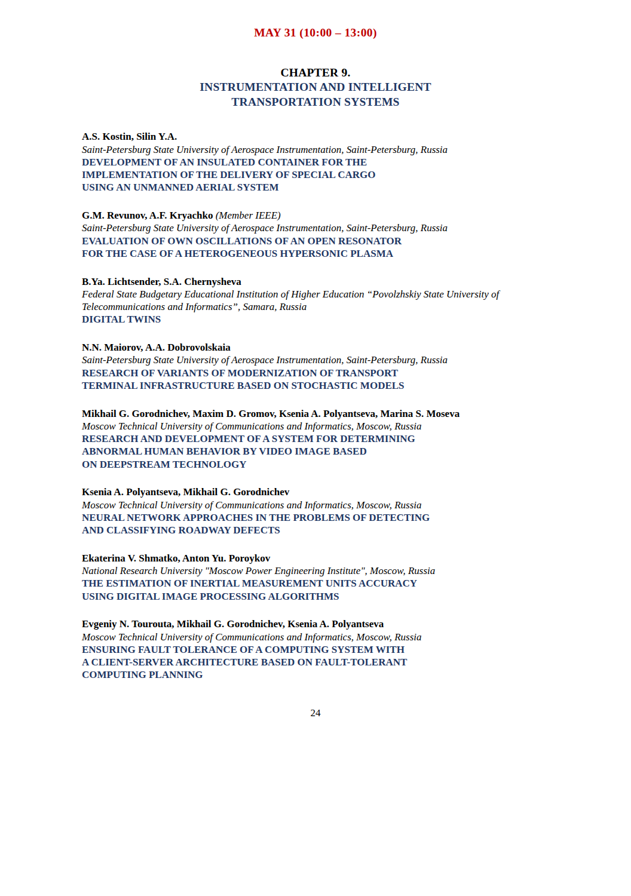MAY 31 (10:00 – 13:00)
CHAPTER 9. INSTRUMENTATION AND INTELLIGENT
TRANSPORTATION SYSTEMS
A.S. Kostin, Silin Y.A.
Saint-Petersburg State University of Aerospace Instrumentation, Saint-Petersburg, Russia
Development of an insulated container for the
implementation of the delivery of special cargo
using an unmanned aerial system
G.M. Revunov, A.F. Kryachko (Member IEEE)
Saint-Petersburg State University of Aerospace Instrumentation, Saint-Petersburg, Russia
Evaluation of own oscillations of an open resonator
for the case of a heterogeneous hypersonic plasma
B.Ya. Lichtsender, S.A. Chernysheva
Federal State Budgetary Educational Institution of Higher Education “Povolzhskiy State University of Telecommunications and Informatics”, Samara, Russia
Digital twins
N.N. Maiorov, A.A. Dobrovolskaia
Saint-Petersburg State University of Aerospace Instrumentation, Saint-Petersburg, Russia
Research of variants of modernization of transport
terminal infrastructure based on stochastic models
Mikhail G. Gorodnichev, Maxim D. Gromov, Ksenia A. Polyantseva, Marina S. Moseva
Moscow Technical University of Communications and Informatics, Moscow, Russia
Research and development of a system for determining
abnormal human behavior by video image based
on deepstream technology
Ksenia A. Polyantseva, Mikhail G. Gorodnichev
Moscow Technical University of Communications and Informatics, Moscow, Russia
Neural network approaches in the problems of detecting
and classifying roadway defects
Ekaterina V. Shmatko, Anton Yu. Poroykov
National Research University "Moscow Power Engineering Institute", Moscow, Russia
The estimation of inertial measurement units accuracy
using digital image processing algorithms
Evgeniy N. Tourouta, Mikhail G. Gorodnichev, Ksenia A. Polyantseva
Moscow Technical University of Communications and Informatics, Moscow, Russia
Ensuring fault tolerance of a computing system with
a client-server architecture based on fault-tolerant
computing planning
24